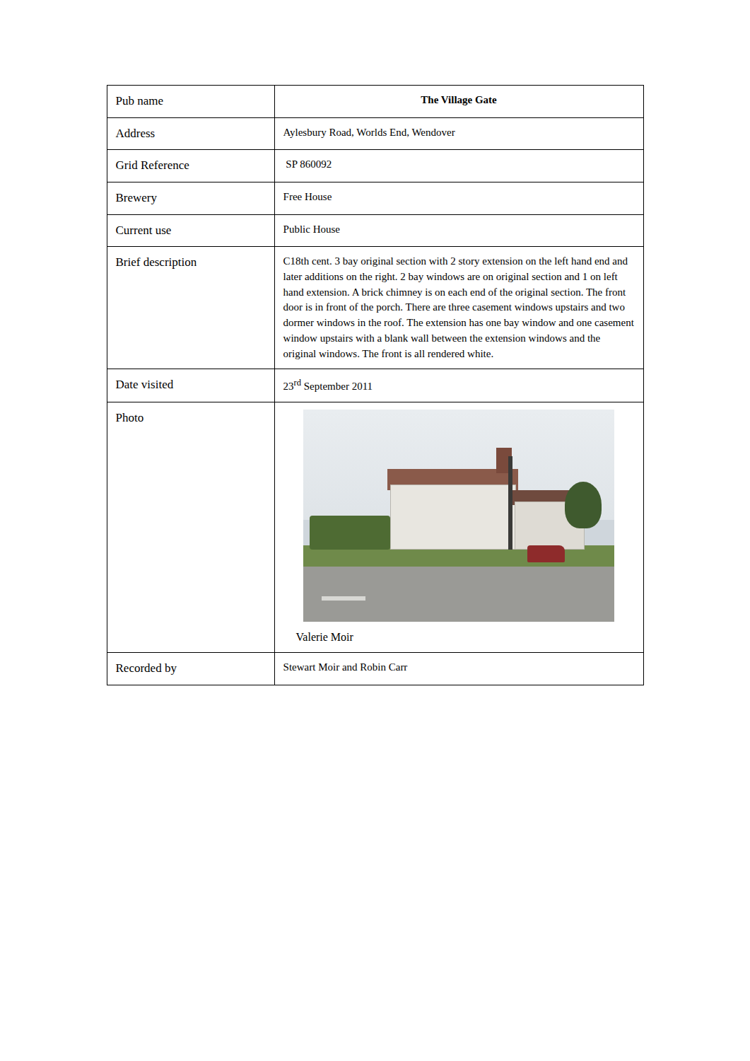| Pub name | The Village Gate |
| Address | Aylesbury Road, Worlds End, Wendover |
| Grid Reference | SP 860092 |
| Brewery | Free House |
| Current use | Public House |
| Brief description | C18th cent. 3 bay original section with 2 story extension on the left hand end and later additions on the right. 2 bay windows are on original section and 1 on left hand extension. A brick chimney is on each end of the original section. The front door is in front of the porch. There are three casement windows upstairs and two dormer windows in the roof. The extension has one bay window and one casement window upstairs with a blank wall between the extension windows and the original windows. The front is all rendered white. |
| Date visited | 23 rd September 2011 |
| Photo | Valerie Moir |
| Recorded by | Stewart Moir and Robin Carr |